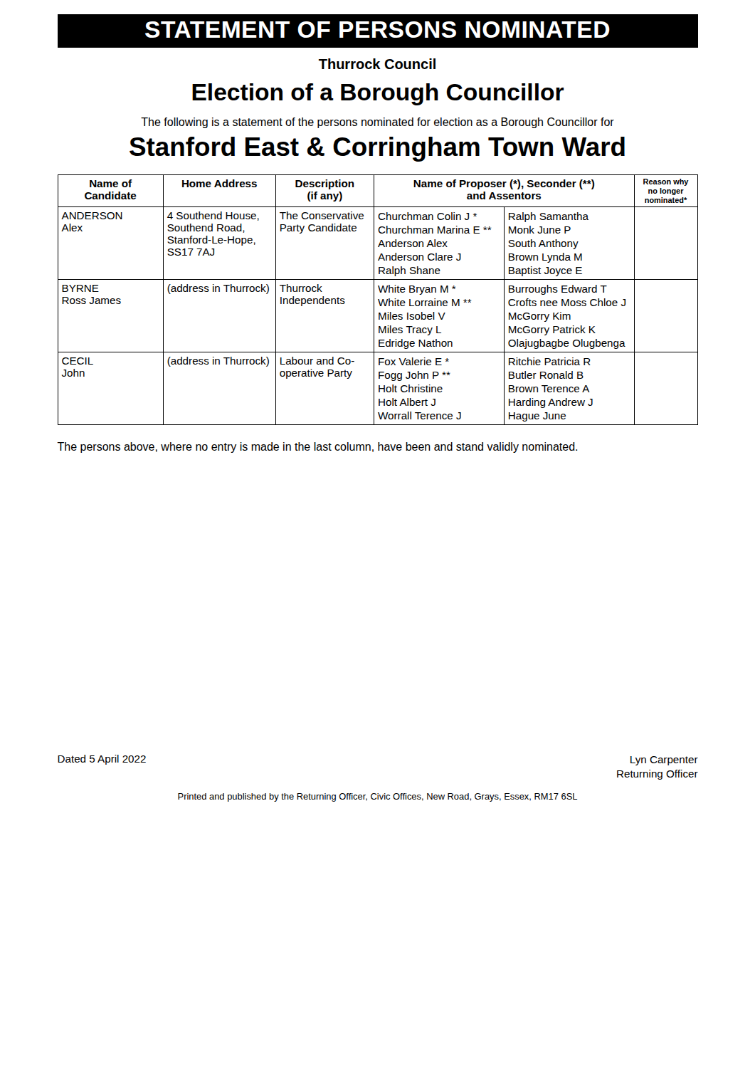STATEMENT OF PERSONS NOMINATED
Thurrock Council
Election of a Borough Councillor
The following is a statement of the persons nominated for election as a Borough Councillor for
Stanford East & Corringham Town Ward
| Name of Candidate | Home Address | Description (if any) | Name of Proposer (*), Seconder (**) and Assentors | Reason why no longer nominated* |
| --- | --- | --- | --- | --- |
| ANDERSON Alex | 4 Southend House, Southend Road, Stanford-Le-Hope, SS17 7AJ | The Conservative Party Candidate | Churchman Colin J * Churchman Marina E ** Anderson Alex Anderson Clare J Ralph Shane | Ralph Samantha Monk June P South Anthony Brown Lynda M Baptist Joyce E | |
| BYRNE Ross James | (address in Thurrock) | Thurrock Independents | White Bryan M * White Lorraine M ** Miles Isobel V Miles Tracy L Edridge Nathon | Burroughs Edward T Crofts nee Moss Chloe J McGorry Kim McGorry Patrick K Olajugbagbe Olugbenga | |
| CECIL John | (address in Thurrock) | Labour and Co-operative Party | Fox Valerie E * Fogg John P ** Holt Christine Holt Albert J Worrall Terence J | Ritchie Patricia R Butler Ronald B Brown Terence A Harding Andrew J Hague June | |
The persons above, where no entry is made in the last column, have been and stand validly nominated.
Dated 5 April 2022
Lyn Carpenter
Returning Officer
Printed and published by the Returning Officer, Civic Offices, New Road, Grays, Essex, RM17 6SL